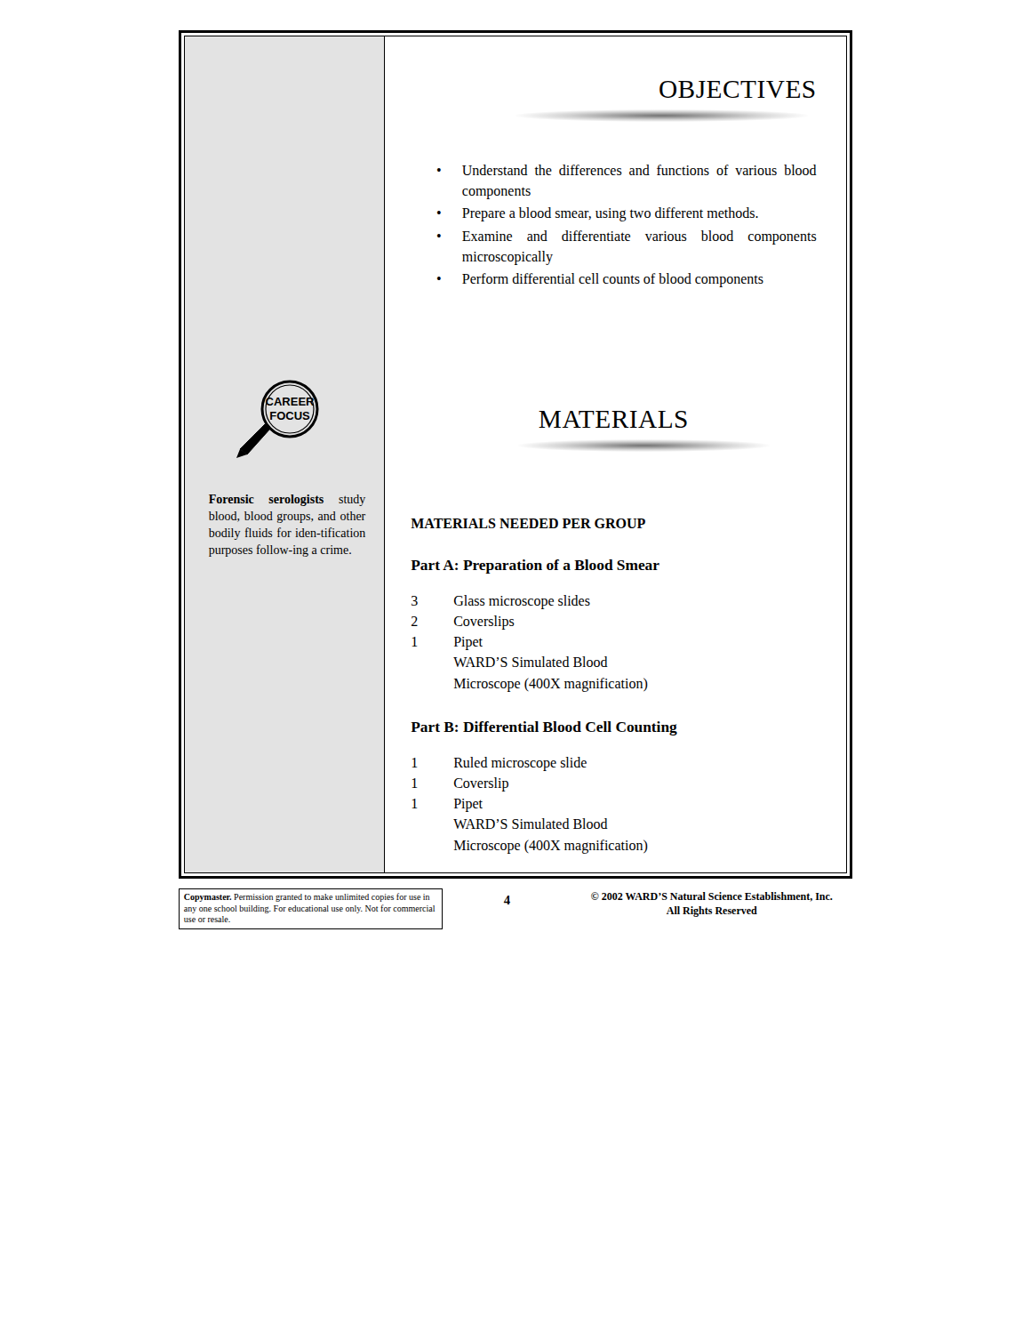CAREER FOCUS
Forensic serologists study blood, blood groups, and other bodily fluids for iden‑tification purposes follow‑ing a crime.
OBJECTIVES
Understand the differences and functions of various blood components
Prepare a blood smear, using two different methods.
Examine and differentiate various blood components microscopically
Perform differential cell counts of blood components
MATERIALS
MATERIALS NEEDED PER GROUP
Part A: Preparation of a Blood Smear
| 3 | Glass microscope slides |
| 2 | Coverslips |
| 1 | Pipet |
| | WARD’S Simulated Blood |
| | Microscope (400X magnification) |
Part B: Differential Blood Cell Counting
| 1 | Ruled microscope slide |
| 1 | Coverslip |
| 1 | Pipet |
| | WARD’S Simulated Blood |
| | Microscope (400X magnification) |
Copymaster. Permission granted to make unlimited copies for use in any one school building. For educational use only. Not for commercial use or resale.
4
© 2002 WARD’S Natural Science Establishment, Inc.
All Rights Reserved